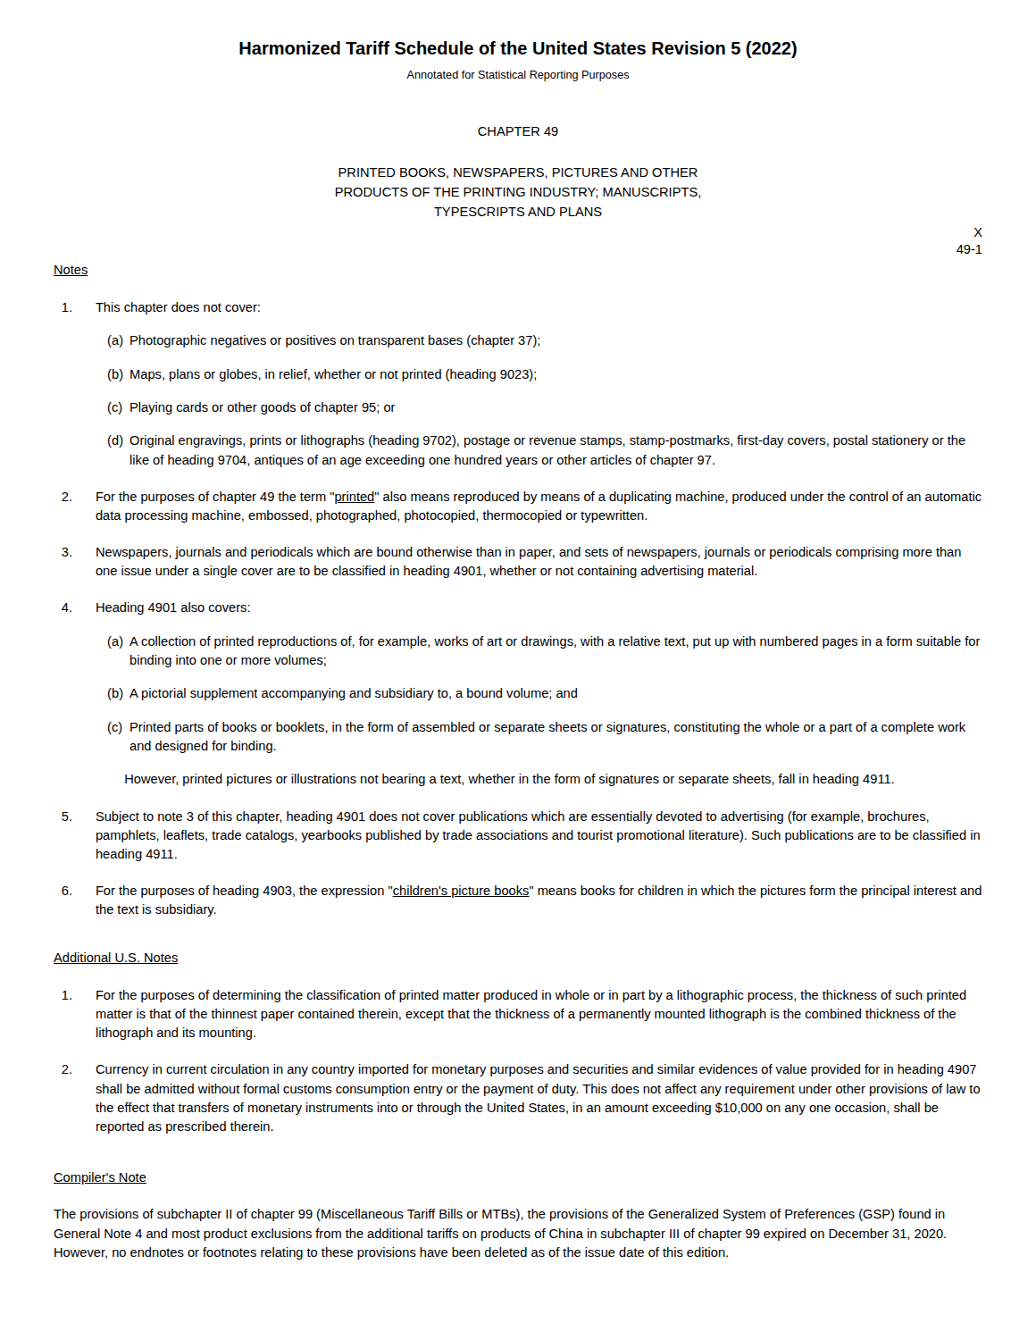Harmonized Tariff Schedule of the United States Revision 5 (2022)
Annotated for Statistical Reporting Purposes
CHAPTER 49
PRINTED BOOKS, NEWSPAPERS, PICTURES AND OTHER
PRODUCTS OF THE PRINTING INDUSTRY; MANUSCRIPTS,
TYPESCRIPTS AND PLANS
X
49-1
Notes
1.
This chapter does not cover:
(a)
Photographic negatives or positives on transparent bases (chapter 37);
(b)
Maps, plans or globes, in relief, whether or not printed (heading 9023);
(c)
Playing cards or other goods of chapter 95; or
(d)
Original engravings, prints or lithographs (heading 9702), postage or revenue stamps, stamp-postmarks, first-day covers, postal stationery or the like of heading 9704, antiques of an age exceeding one hundred years or other articles of chapter 97.
2.
For the purposes of chapter 49 the term "printed" also means reproduced by means of a duplicating machine, produced under the control of an automatic data processing machine, embossed, photographed, photocopied, thermocopied or typewritten.
3.
Newspapers, journals and periodicals which are bound otherwise than in paper, and sets of newspapers, journals or periodicals comprising more than one issue under a single cover are to be classified in heading 4901, whether or not containing advertising material.
4.
Heading 4901 also covers:
(a)
A collection of printed reproductions of, for example, works of art or drawings, with a relative text, put up with numbered pages in a form suitable for binding into one or more volumes;
(b)
A pictorial supplement accompanying and subsidiary to, a bound volume; and
(c)
Printed parts of books or booklets, in the form of assembled or separate sheets or signatures, constituting the whole or a part of a complete work and designed for binding.
However, printed pictures or illustrations not bearing a text, whether in the form of signatures or separate sheets, fall in heading 4911.
5.
Subject to note 3 of this chapter, heading 4901 does not cover publications which are essentially devoted to advertising (for example, brochures, pamphlets, leaflets, trade catalogs, yearbooks published by trade associations and tourist promotional literature). Such publications are to be classified in heading 4911.
6.
For the purposes of heading 4903, the expression "children's picture books" means books for children in which the pictures form the principal interest and the text is subsidiary.
Additional U.S. Notes
1.
For the purposes of determining the classification of printed matter produced in whole or in part by a lithographic process, the thickness of such printed matter is that of the thinnest paper contained therein, except that the thickness of a permanently mounted lithograph is the combined thickness of the lithograph and its mounting.
2.
Currency in current circulation in any country imported for monetary purposes and securities and similar evidences of value provided for in heading 4907 shall be admitted without formal customs consumption entry or the payment of duty. This does not affect any requirement under other provisions of law to the effect that transfers of monetary instruments into or through the United States, in an amount exceeding $10,000 on any one occasion, shall be reported as prescribed therein.
Compiler's Note
The provisions of subchapter II of chapter 99 (Miscellaneous Tariff Bills or MTBs), the provisions of the Generalized System of Preferences (GSP) found in General Note 4 and most product exclusions from the additional tariffs on products of China in subchapter III of chapter 99 expired on December 31, 2020. However, no endnotes or footnotes relating to these provisions have been deleted as of the issue date of this edition.